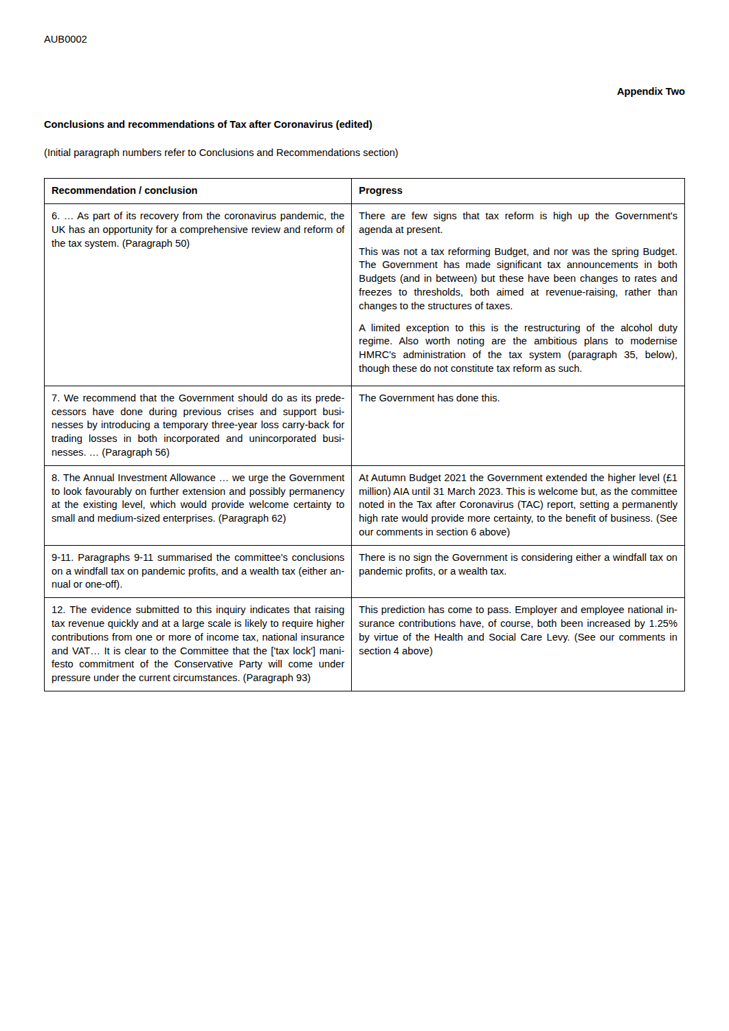AUB0002
Appendix Two
Conclusions and recommendations of Tax after Coronavirus (edited)
(Initial paragraph numbers refer to Conclusions and Recommendations section)
| Recommendation / conclusion | Progress |
| --- | --- |
| 6. … As part of its recovery from the coronavirus pandemic, the UK has an opportunity for a comprehensive review and reform of the tax system. (Paragraph 50) | There are few signs that tax reform is high up the Government's agenda at present. This was not a tax reforming Budget, and nor was the spring Budget. The Government has made significant tax announcements in both Budgets (and in between) but these have been changes to rates and freezes to thresholds, both aimed at revenue-raising, rather than changes to the structures of taxes. A limited exception to this is the restructuring of the alcohol duty regime. Also worth noting are the ambitious plans to modernise HMRC's administration of the tax system (paragraph 35, below), though these do not constitute tax reform as such. |
| 7. We recommend that the Government should do as its predecessors have done during previous crises and support businesses by introducing a temporary three-year loss carry-back for trading losses in both incorporated and unincorporated businesses. … (Paragraph 56) | The Government has done this. |
| 8. The Annual Investment Allowance … we urge the Government to look favourably on further extension and possibly permanency at the existing level, which would provide welcome certainty to small and medium-sized enterprises. (Paragraph 62) | At Autumn Budget 2021 the Government extended the higher level (£1 million) AIA until 31 March 2023. This is welcome but, as the committee noted in the Tax after Coronavirus (TAC) report, setting a permanently high rate would provide more certainty, to the benefit of business. (See our comments in section 6 above) |
| 9-11. Paragraphs 9-11 summarised the committee's conclusions on a windfall tax on pandemic profits, and a wealth tax (either annual or one-off). | There is no sign the Government is considering either a windfall tax on pandemic profits, or a wealth tax. |
| 12. The evidence submitted to this inquiry indicates that raising tax revenue quickly and at a large scale is likely to require higher contributions from one or more of income tax, national insurance and VAT… It is clear to the Committee that the ['tax lock'] manifesto commitment of the Conservative Party will come under pressure under the current circumstances. (Paragraph 93) | This prediction has come to pass. Employer and employee national insurance contributions have, of course, both been increased by 1.25% by virtue of the Health and Social Care Levy. (See our comments in section 4 above) |